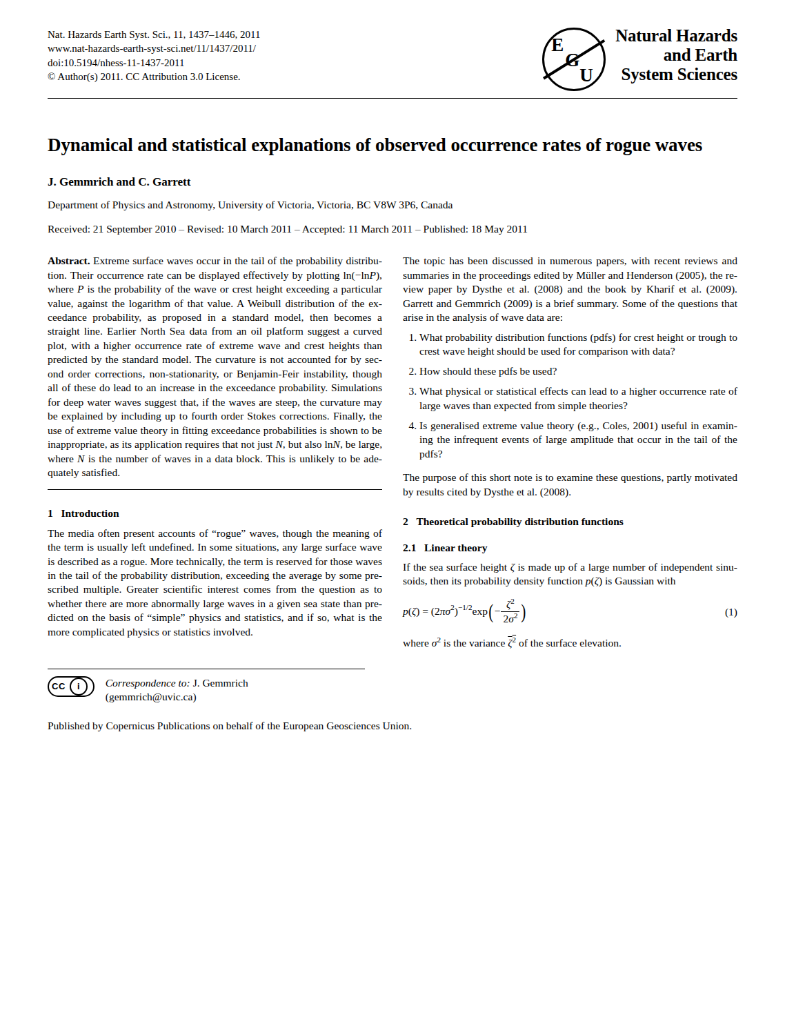Nat. Hazards Earth Syst. Sci., 11, 1437–1446, 2011
www.nat-hazards-earth-syst-sci.net/11/1437/2011/
doi:10.5194/nhess-11-1437-2011
© Author(s) 2011. CC Attribution 3.0 License.
E G U
Natural Hazards and Earth System Sciences
Dynamical and statistical explanations of observed occurrence rates of rogue waves
J. Gemmrich and C. Garrett
Department of Physics and Astronomy, University of Victoria, Victoria, BC V8W 3P6, Canada
Received: 21 September 2010 – Revised: 10 March 2011 – Accepted: 11 March 2011 – Published: 18 May 2011
Abstract. Extreme surface waves occur in the tail of the probability distribution. Their occurrence rate can be displayed effectively by plotting ln(−lnP), where P is the probability of the wave or crest height exceeding a particular value, against the logarithm of that value. A Weibull distribution of the exceedance probability, as proposed in a standard model, then becomes a straight line. Earlier North Sea data from an oil platform suggest a curved plot, with a higher occurrence rate of extreme wave and crest heights than predicted by the standard model. The curvature is not accounted for by second order corrections, non-stationarity, or Benjamin-Feir instability, though all of these do lead to an increase in the exceedance probability. Simulations for deep water waves suggest that, if the waves are steep, the curvature may be explained by including up to fourth order Stokes corrections. Finally, the use of extreme value theory in fitting exceedance probabilities is shown to be inappropriate, as its application requires that not just N, but also lnN, be large, where N is the number of waves in a data block. This is unlikely to be adequately satisfied.
1 Introduction
The media often present accounts of “rogue” waves, though the meaning of the term is usually left undefined. In some situations, any large surface wave is described as a rogue. More technically, the term is reserved for those waves in the tail of the probability distribution, exceeding the average by some prescribed multiple. Greater scientific interest comes from the question as to whether there are more abnormally large waves in a given sea state than predicted on the basis of “simple” physics and statistics, and if so, what is the more complicated physics or statistics involved.
The topic has been discussed in numerous papers, with recent reviews and summaries in the proceedings edited by Müller and Henderson (2005), the review paper by Dysthe et al. (2008) and the book by Kharif et al. (2009). Garrett and Gemmrich (2009) is a brief summary. Some of the questions that arise in the analysis of wave data are:
What probability distribution functions (pdfs) for crest height or trough to crest wave height should be used for comparison with data?
How should these pdfs be used?
What physical or statistical effects can lead to a higher occurrence rate of large waves than expected from simple theories?
Is generalised extreme value theory (e.g., Coles, 2001) useful in examining the infrequent events of large amplitude that occur in the tail of the pdfs?
The purpose of this short note is to examine these questions, partly motivated by results cited by Dysthe et al. (2008).
2 Theoretical probability distribution functions
2.1 Linear theory
If the sea surface height ζ is made up of a large number of independent sinusoids, then its probability density function p(ζ) is Gaussian with
p(ζ) = (2πσ2)−1/2exp(−ζ22σ2)
(1)
where σ2 is the variance ζ2 of the surface elevation.
CC i
Correspondence to: J. Gemmrich
(gemmrich@uvic.ca)
Published by Copernicus Publications on behalf of the European Geosciences Union.